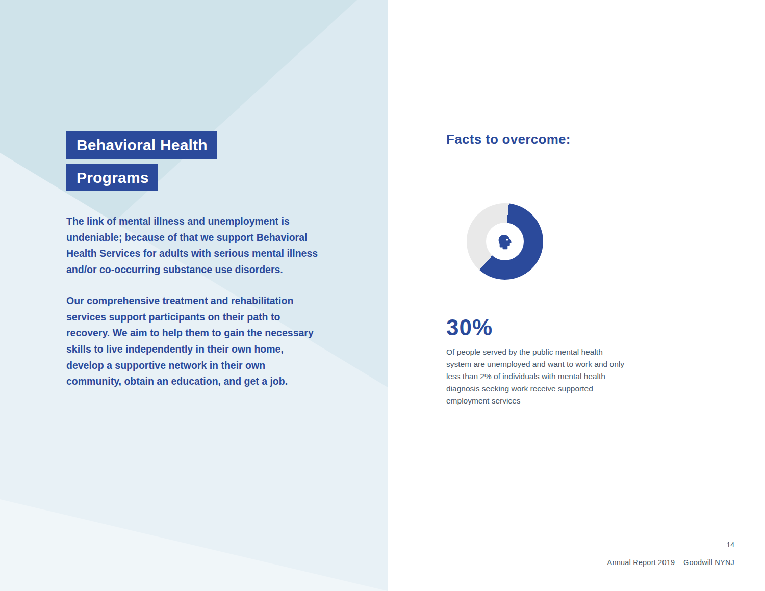Behavioral Health Programs
The link of mental illness and unemployment is undeniable; because of that we support Behavioral Health Services for adults with serious mental illness and/or co-occurring substance use disorders.
Our comprehensive treatment and rehabilitation services support participants on their path to recovery. We aim to help them to gain the necessary skills to live independently in their own home, develop a supportive network in their own community, obtain an education, and get a job.
Facts to overcome:
30%
Of people served by the public mental health system are unemployed and want to work and only less than 2% of individuals with mental health diagnosis seeking work receive supported employment services
14
Annual Report 2019 – Goodwill NYNJ